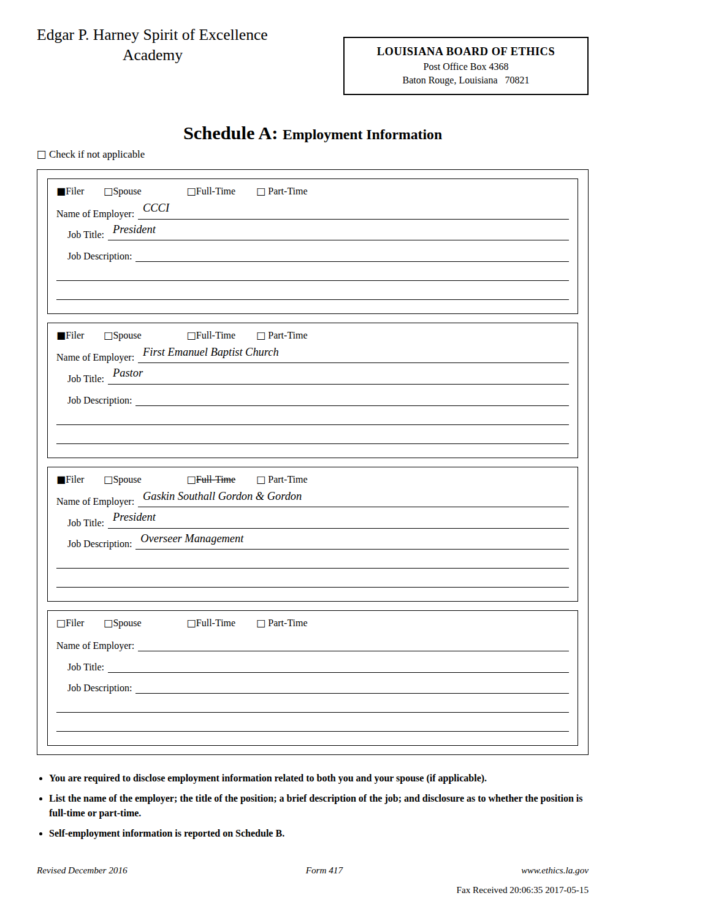Edgar P. Harney Spirit of Excellence Academy
LOUISIANA BOARD OF ETHICS
Post Office Box 4368
Baton Rouge, Louisiana 70821
Schedule A: Employment Information
□ Check if not applicable
■Filer □Spouse □Full-Time □ Part-Time
Name of Employer: CCCI
Job Title: President
Job Description:
■Filer □Spouse □Full-Time □ Part-Time
Name of Employer: First Emanuel Baptist Church
Job Title: Pastor
Job Description:
■Filer □Spouse □Full-Time □ Part-Time
Name of Employer: Gaskin Southall Gordon & Gordon
Job Title: President
Job Description: Overseer Management
□Filer □Spouse □Full-Time □ Part-Time
Name of Employer:
Job Title:
Job Description:
You are required to disclose employment information related to both you and your spouse (if applicable).
List the name of the employer; the title of the position; a brief description of the job; and disclosure as to whether the position is full-time or part-time.
Self-employment information is reported on Schedule B.
Revised December 2016
Form 417
www.ethics.la.gov
Fax Received 20:06:35 2017-05-15